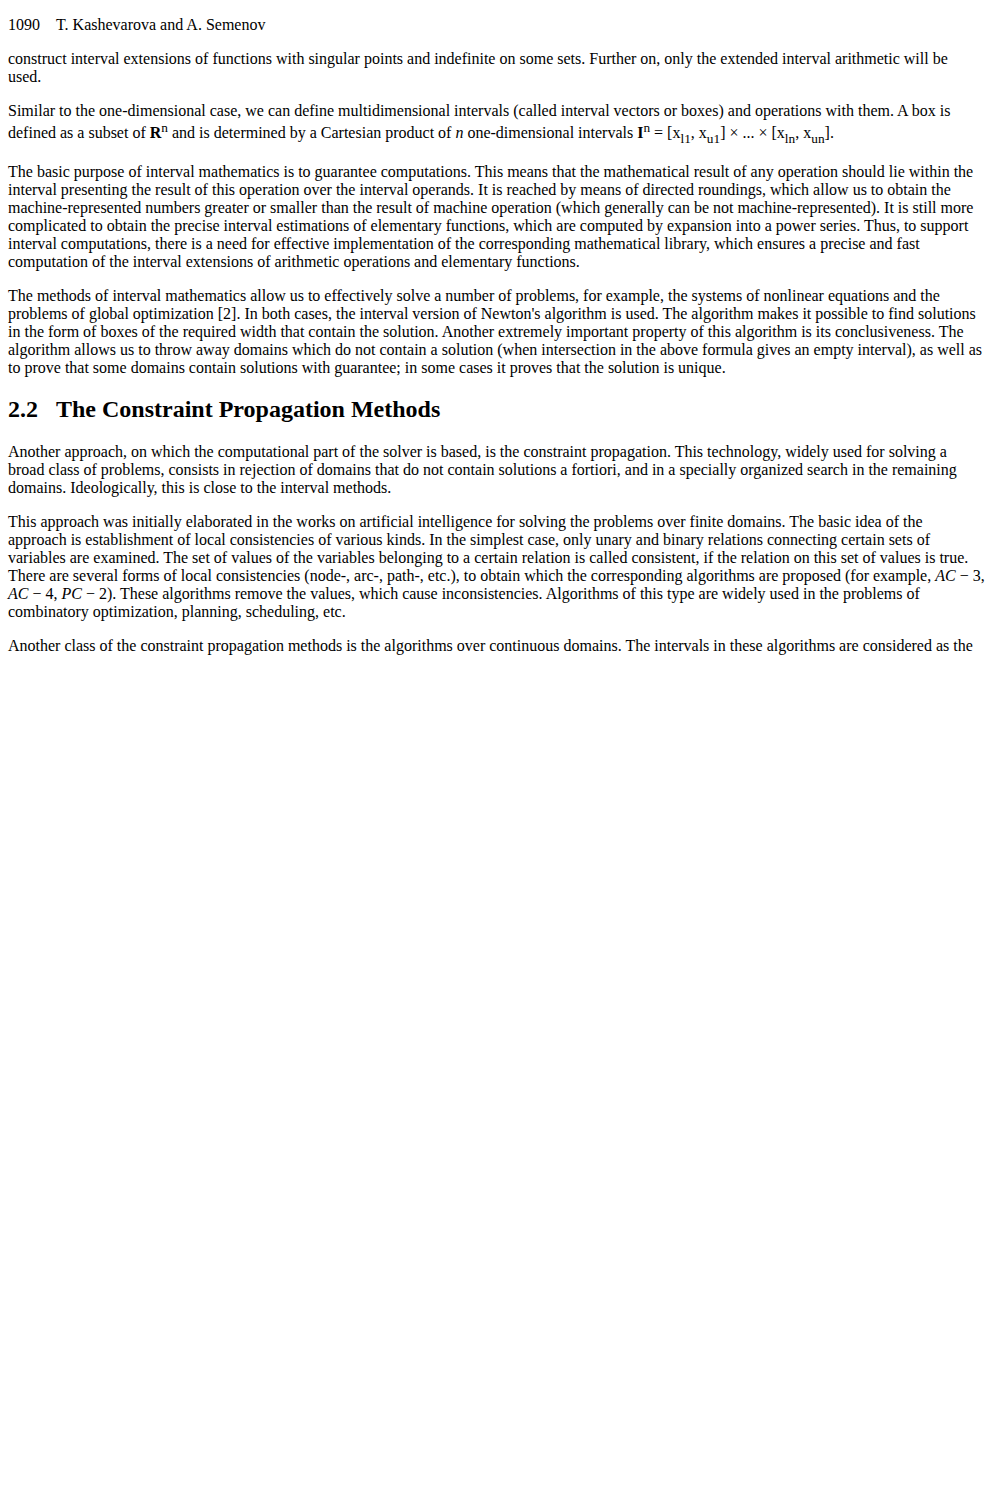1090 T. Kashevarova and A. Semenov
construct interval extensions of functions with singular points and indefinite on some sets. Further on, only the extended interval arithmetic will be used.
Similar to the one-dimensional case, we can define multidimensional intervals (called interval vectors or boxes) and operations with them. A box is defined as a subset of Rn and is determined by a Cartesian product of n one-dimensional intervals In = [xl1, xu1] × ... × [xln, xun].
The basic purpose of interval mathematics is to guarantee computations. This means that the mathematical result of any operation should lie within the interval presenting the result of this operation over the interval operands. It is reached by means of directed roundings, which allow us to obtain the machine-represented numbers greater or smaller than the result of machine operation (which generally can be not machine-represented). It is still more complicated to obtain the precise interval estimations of elementary functions, which are computed by expansion into a power series. Thus, to support interval computations, there is a need for effective implementation of the corresponding mathematical library, which ensures a precise and fast computation of the interval extensions of arithmetic operations and elementary functions.
The methods of interval mathematics allow us to effectively solve a number of problems, for example, the systems of nonlinear equations and the problems of global optimization [2]. In both cases, the interval version of Newton's algorithm is used. The algorithm makes it possible to find solutions in the form of boxes of the required width that contain the solution. Another extremely important property of this algorithm is its conclusiveness. The algorithm allows us to throw away domains which do not contain a solution (when intersection in the above formula gives an empty interval), as well as to prove that some domains contain solutions with guarantee; in some cases it proves that the solution is unique.
2.2 The Constraint Propagation Methods
Another approach, on which the computational part of the solver is based, is the constraint propagation. This technology, widely used for solving a broad class of problems, consists in rejection of domains that do not contain solutions a fortiori, and in a specially organized search in the remaining domains. Ideologically, this is close to the interval methods.
This approach was initially elaborated in the works on artificial intelligence for solving the problems over finite domains. The basic idea of the approach is establishment of local consistencies of various kinds. In the simplest case, only unary and binary relations connecting certain sets of variables are examined. The set of values of the variables belonging to a certain relation is called consistent, if the relation on this set of values is true. There are several forms of local consistencies (node-, arc-, path-, etc.), to obtain which the corresponding algorithms are proposed (for example, AC − 3, AC − 4, PC − 2). These algorithms remove the values, which cause inconsistencies. Algorithms of this type are widely used in the problems of combinatory optimization, planning, scheduling, etc.
Another class of the constraint propagation methods is the algorithms over continuous domains. The intervals in these algorithms are considered as the